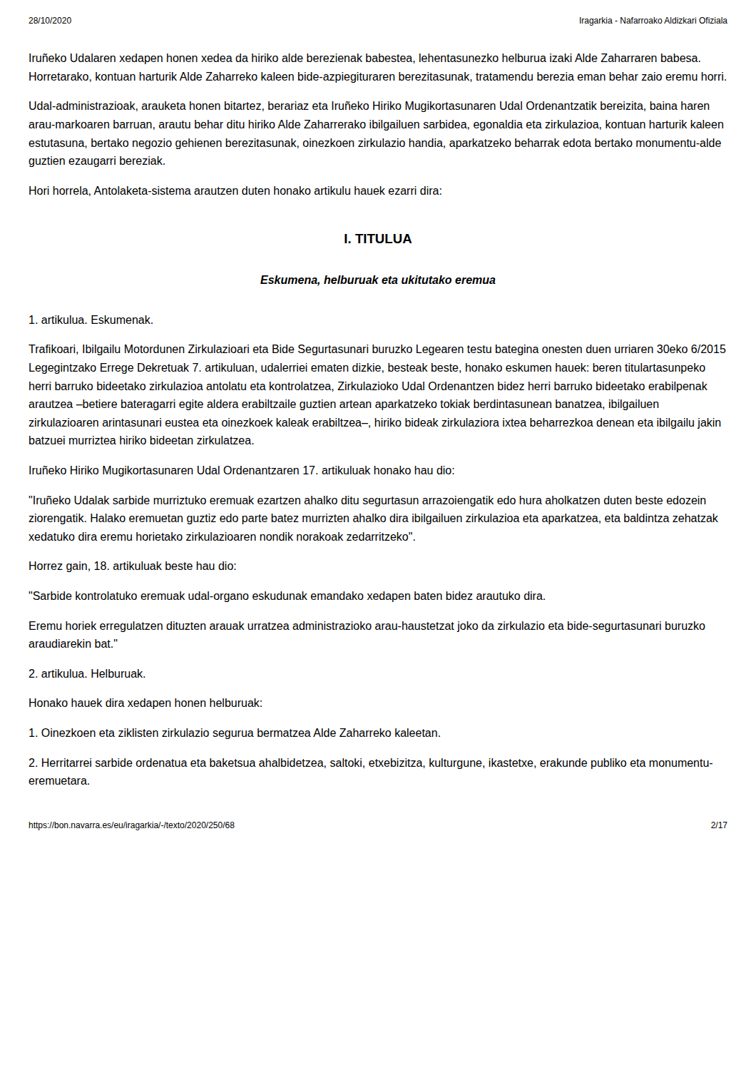28/10/2020
Iragarkia - Nafarroako Aldizkari Ofiziala
Iruñeko Udalaren xedapen honen xedea da hiriko alde berezienak babestea, lehentasunezko helburua izaki Alde Zaharraren babesa. Horretarako, kontuan harturik Alde Zaharreko kaleen bide-azpiegituraren berezitasunak, tratamendu berezia eman behar zaio eremu horri.
Udal-administrazioak, arauketa honen bitartez, berariaz eta Iruñeko Hiriko Mugikortasunaren Udal Ordenantzatik bereizita, baina haren arau-markoaren barruan, arautu behar ditu hiriko Alde Zaharrerako ibilgailuen sarbidea, egonaldia eta zirkulazioa, kontuan harturik kaleen estutasuna, bertako negozio gehienen berezitasunak, oinezkoen zirkulazio handia, aparkatzeko beharrak edota bertako monumentu-alde guztien ezaugarri bereziak.
Hori horrela, Antolaketa-sistema arautzen duten honako artikulu hauek ezarri dira:
I. TITULUA
Eskumena, helburuak eta ukitutako eremua
1. artikulua. Eskumenak.
Trafikoari, Ibilgailu Motordunen Zirkulazioari eta Bide Segurtasunari buruzko Legearen testu bategina onesten duen urriaren 30eko 6/2015 Legegintzako Errege Dekretuak 7. artikuluan, udalerriei ematen dizkie, besteak beste, honako eskumen hauek: beren titulartasunpeko herri barruko bideetako zirkulazioa antolatu eta kontrolatzea, Zirkulazioko Udal Ordenantzen bidez herri barruko bideetako erabilpenak arautzea –betiere bateragarri egite aldera erabiltzaile guztien artean aparkatzeko tokiak berdintasunean banatzea, ibilgailuen zirkulazioaren arintasunari eustea eta oinezkoek kaleak erabiltzea–, hiriko bideak zirkulaziora ixtea beharrezkoa denean eta ibilgailu jakin batzuei murriztea hiriko bideetan zirkulatzea.
Iruñeko Hiriko Mugikortasunaren Udal Ordenantzaren 17. artikuluak honako hau dio:
"Iruñeko Udalak sarbide murriztuko eremuak ezartzen ahalko ditu segurtasun arrazoiengatik edo hura aholkatzen duten beste edozein ziorengatik. Halako eremuetan guztiz edo parte batez murrizten ahalko dira ibilgailuen zirkulazioa eta aparkatzea, eta baldintza zehatzak xedatuko dira eremu horietako zirkulazioaren nondik norakoak zedarritzeko".
Horrez gain, 18. artikuluak beste hau dio:
"Sarbide kontrolatuko eremuak udal-organo eskudunak emandako xedapen baten bidez arautuko dira.
Eremu horiek erregulatzen dituzten arauak urratzea administrazioko arau-haustetzat joko da zirkulazio eta bide-segurtasunari buruzko araudiarekin bat."
2. artikulua. Helburuak.
Honako hauek dira xedapen honen helburuak:
1. Oinezkoen eta ziklisten zirkulazio segurua bermatzea Alde Zaharreko kaleetan.
2. Herritarrei sarbide ordenatua eta baketsua ahalbidetzea, saltoki, etxebizitza, kulturgune, ikastetxe, erakunde publiko eta monumentu-eremuetara.
https://bon.navarra.es/eu/iragarkia/-/texto/2020/250/68
2/17